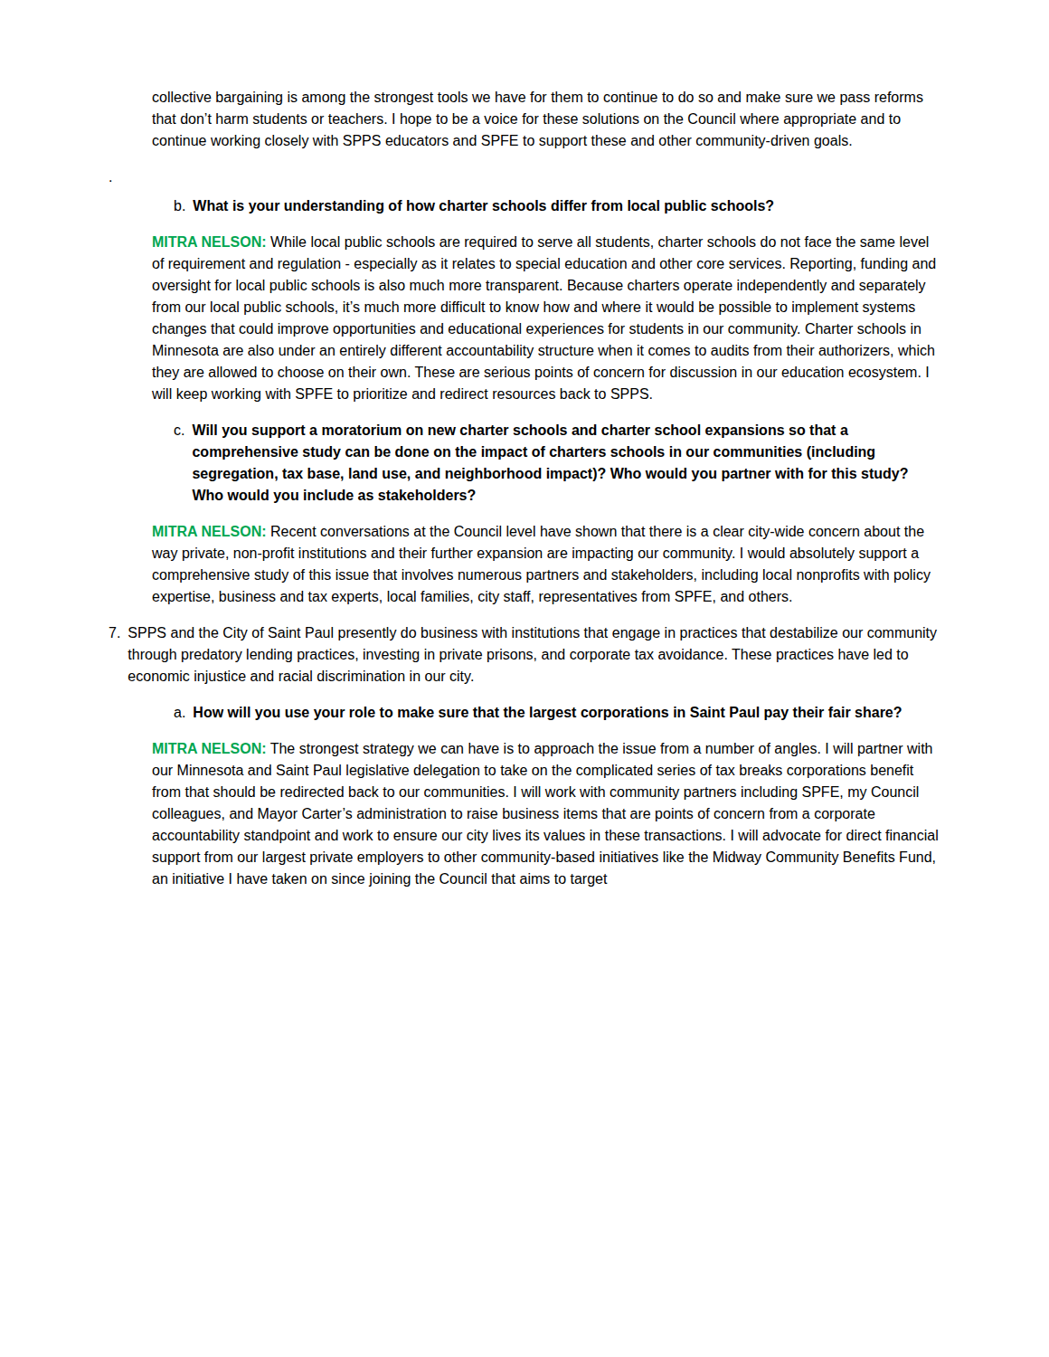collective bargaining is among the strongest tools we have for them to continue to do so and make sure we pass reforms that don’t harm students or teachers. I hope to be a voice for these solutions on the Council where appropriate and to continue working closely with SPPS educators and SPFE to support these and other community-driven goals.
.
b.
What is your understanding of how charter schools differ from local public schools?
MITRA NELSON: While local public schools are required to serve all students, charter schools do not face the same level of requirement and regulation - especially as it relates to special education and other core services. Reporting, funding and oversight for local public schools is also much more transparent. Because charters operate independently and separately from our local public schools, it’s much more difficult to know how and where it would be possible to implement systems changes that could improve opportunities and educational experiences for students in our community. Charter schools in Minnesota are also under an entirely different accountability structure when it comes to audits from their authorizers, which they are allowed to choose on their own. These are serious points of concern for discussion in our education ecosystem. I will keep working with SPFE to prioritize and redirect resources back to SPPS.
c.
Will you support a moratorium on new charter schools and charter school expansions so that a comprehensive study can be done on the impact of charters schools in our communities (including segregation, tax base, land use, and neighborhood impact)? Who would you partner with for this study? Who would you include as stakeholders?
MITRA NELSON: Recent conversations at the Council level have shown that there is a clear city-wide concern about the way private, non-profit institutions and their further expansion are impacting our community. I would absolutely support a comprehensive study of this issue that involves numerous partners and stakeholders, including local nonprofits with policy expertise, business and tax experts, local families, city staff, representatives from SPFE, and others.
7.
SPPS and the City of Saint Paul presently do business with institutions that engage in practices that destabilize our community through predatory lending practices, investing in private prisons, and corporate tax avoidance. These practices have led to economic injustice and racial discrimination in our city.
a.
How will you use your role to make sure that the largest corporations in Saint Paul pay their fair share?
MITRA NELSON: The strongest strategy we can have is to approach the issue from a number of angles. I will partner with our Minnesota and Saint Paul legislative delegation to take on the complicated series of tax breaks corporations benefit from that should be redirected back to our communities. I will work with community partners including SPFE, my Council colleagues, and Mayor Carter’s administration to raise business items that are points of concern from a corporate accountability standpoint and work to ensure our city lives its values in these transactions. I will advocate for direct financial support from our largest private employers to other community-based initiatives like the Midway Community Benefits Fund, an initiative I have taken on since joining the Council that aims to target